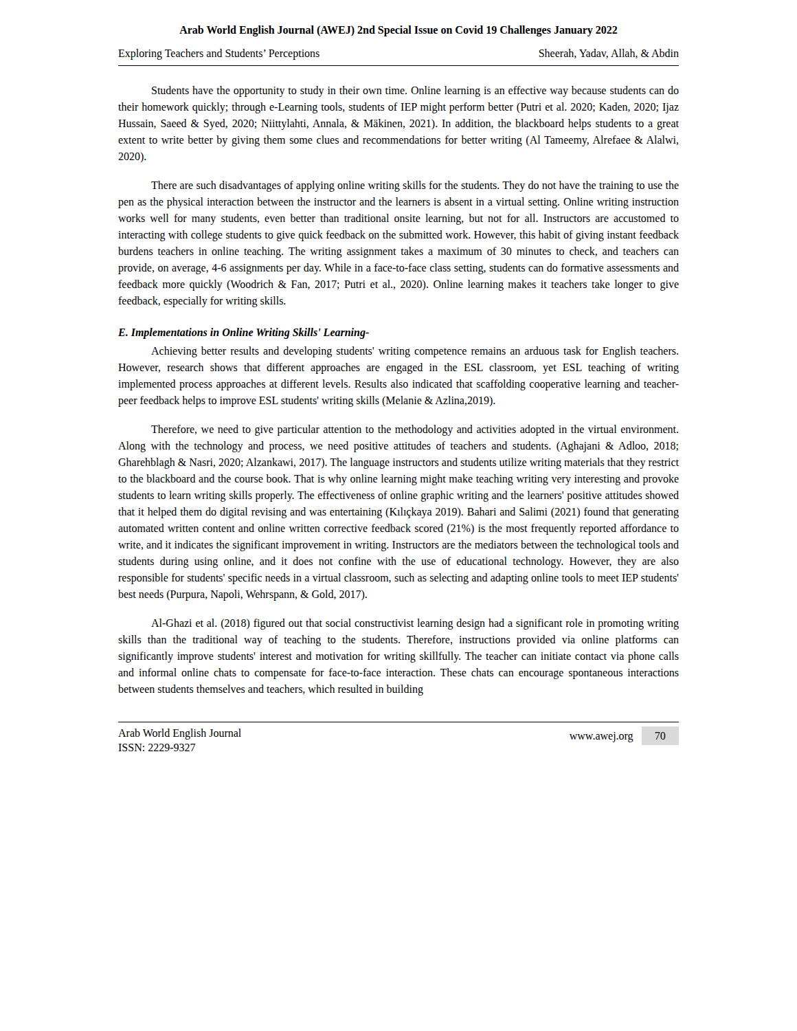Arab World English Journal (AWEJ) 2nd Special Issue on Covid 19 Challenges January 2022
Exploring Teachers and Students’ Perceptions Sheerah, Yadav, Allah, & Abdin
Students have the opportunity to study in their own time. Online learning is an effective way because students can do their homework quickly; through e-Learning tools, students of IEP might perform better (Putri et al. 2020; Kaden, 2020; Ijaz Hussain, Saeed & Syed, 2020; Niittylahti, Annala, & Mäkinen, 2021). In addition, the blackboard helps students to a great extent to write better by giving them some clues and recommendations for better writing (Al Tameemy, Alrefaee & Alalwi, 2020).
There are such disadvantages of applying online writing skills for the students. They do not have the training to use the pen as the physical interaction between the instructor and the learners is absent in a virtual setting. Online writing instruction works well for many students, even better than traditional onsite learning, but not for all. Instructors are accustomed to interacting with college students to give quick feedback on the submitted work. However, this habit of giving instant feedback burdens teachers in online teaching. The writing assignment takes a maximum of 30 minutes to check, and teachers can provide, on average, 4-6 assignments per day. While in a face-to-face class setting, students can do formative assessments and feedback more quickly (Woodrich & Fan, 2017; Putri et al., 2020). Online learning makes it teachers take longer to give feedback, especially for writing skills.
E. Implementations in Online Writing Skills' Learning-
Achieving better results and developing students' writing competence remains an arduous task for English teachers. However, research shows that different approaches are engaged in the ESL classroom, yet ESL teaching of writing implemented process approaches at different levels. Results also indicated that scaffolding cooperative learning and teacher-peer feedback helps to improve ESL students' writing skills (Melanie & Azlina,2019).
Therefore, we need to give particular attention to the methodology and activities adopted in the virtual environment. Along with the technology and process, we need positive attitudes of teachers and students. (Aghajani & Adloo, 2018; Gharehblagh & Nasri, 2020; Alzankawi, 2017). The language instructors and students utilize writing materials that they restrict to the blackboard and the course book. That is why online learning might make teaching writing very interesting and provoke students to learn writing skills properly. The effectiveness of online graphic writing and the learners' positive attitudes showed that it helped them do digital revising and was entertaining (Kılıçkaya 2019). Bahari and Salimi (2021) found that generating automated written content and online written corrective feedback scored (21%) is the most frequently reported affordance to write, and it indicates the significant improvement in writing. Instructors are the mediators between the technological tools and students during using online, and it does not confine with the use of educational technology. However, they are also responsible for students' specific needs in a virtual classroom, such as selecting and adapting online tools to meet IEP students' best needs (Purpura, Napoli, Wehrspann, & Gold, 2017).
Al-Ghazi et al. (2018) figured out that social constructivist learning design had a significant role in promoting writing skills than the traditional way of teaching to the students. Therefore, instructions provided via online platforms can significantly improve students' interest and motivation for writing skillfully. The teacher can initiate contact via phone calls and informal online chats to compensate for face-to-face interaction. These chats can encourage spontaneous interactions between students themselves and teachers, which resulted in building
Arab World English Journal
ISSN: 2229-9327
www.awej.org 70